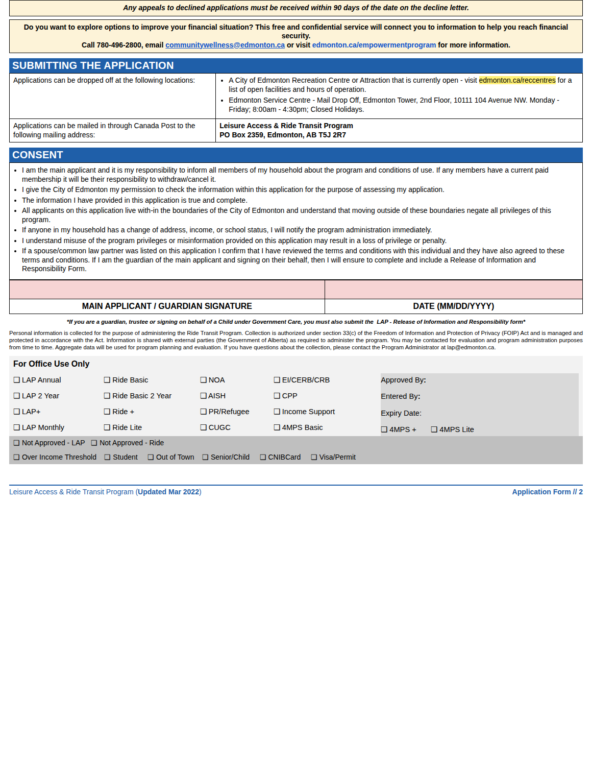Any appeals to declined applications must be received within 90 days of the date on the decline letter.
Do you want to explore options to improve your financial situation? This free and confidential service will connect you to information to help you reach financial security.
Call 780-496-2800, email communitywellness@edmonton.ca or visit edmonton.ca/empowermentprogram for more information.
SUBMITTING THE APPLICATION
| Applications can be dropped off at the following locations: | A City of Edmonton Recreation Centre or Attraction that is currently open - visit edmonton.ca/reccentres for a list of open facilities and hours of operation. Edmonton Service Centre - Mail Drop Off, Edmonton Tower, 2nd Floor, 10111 104 Avenue NW. Monday - Friday; 8:00am - 4:30pm; Closed Holidays. |
| Applications can be mailed in through Canada Post to the following mailing address: | Leisure Access & Ride Transit Program PO Box 2359, Edmonton, AB T5J 2R7 |
CONSENT
I am the main applicant and it is my responsibility to inform all members of my household about the program and conditions of use. If any members have a current paid membership it will be their responsibility to withdraw/cancel it.
I give the City of Edmonton my permission to check the information within this application for the purpose of assessing my application.
The information I have provided in this application is true and complete.
All applicants on this application live with-in the boundaries of the City of Edmonton and understand that moving outside of these boundaries negate all privileges of this program.
If anyone in my household has a change of address, income, or school status, I will notify the program administration immediately.
I understand misuse of the program privileges or misinformation provided on this application may result in a loss of privilege or penalty.
If a spouse/common law partner was listed on this application I confirm that I have reviewed the terms and conditions with this individual and they have also agreed to these terms and conditions. If I am the guardian of the main applicant and signing on their behalf, then I will ensure to complete and include a Release of Information and Responsibility Form.
| MAIN APPLICANT / GUARDIAN SIGNATURE | DATE (MM/DD/YYYY) |
*If you are a guardian, trustee or signing on behalf of a Child under Government Care, you must also submit the LAP - Release of Information and Responsibility form*
Personal information is collected for the purpose of administering the Ride Transit Program. Collection is authorized under section 33(c) of the Freedom of Information and Protection of Privacy (FOIP) Act and is managed and protected in accordance with the Act. Information is shared with external parties (the Government of Alberta) as required to administer the program. You may be contacted for evaluation and program administration purposes from time to time. Aggregate data will be used for program planning and evaluation. If you have questions about the collection, please contact the Program Administrator at lap@edmonton.ca.
For Office Use Only
| ❑ LAP Annual | ❑ Ride Basic | ❑ NOA | ❑ EI/CERB/CRB | Approved By : Entered By : Expiry Date: ❑ 4MPS + ❑ 4MPS Lite |
| ❑ LAP 2 Year | ❑ Ride Basic 2 Year | ❑ AISH | ❑ CPP |
| ❑ LAP+ | ❑ Ride + | ❑ PR/Refugee | ❑ Income Support |
| ❑ LAP Monthly | ❑ Ride Lite | ❑ CUGC | ❑ 4MPS Basic |
❑ Not Approved - LAP ❑ Not Approved - Ride
❑ Over Income Threshold ❑ Student ❑ Out of Town ❑ Senior/Child ❑ CNIBCard ❑ Visa/Permit
Leisure Access & Ride Transit Program (Updated Mar 2022)
Application Form // 2